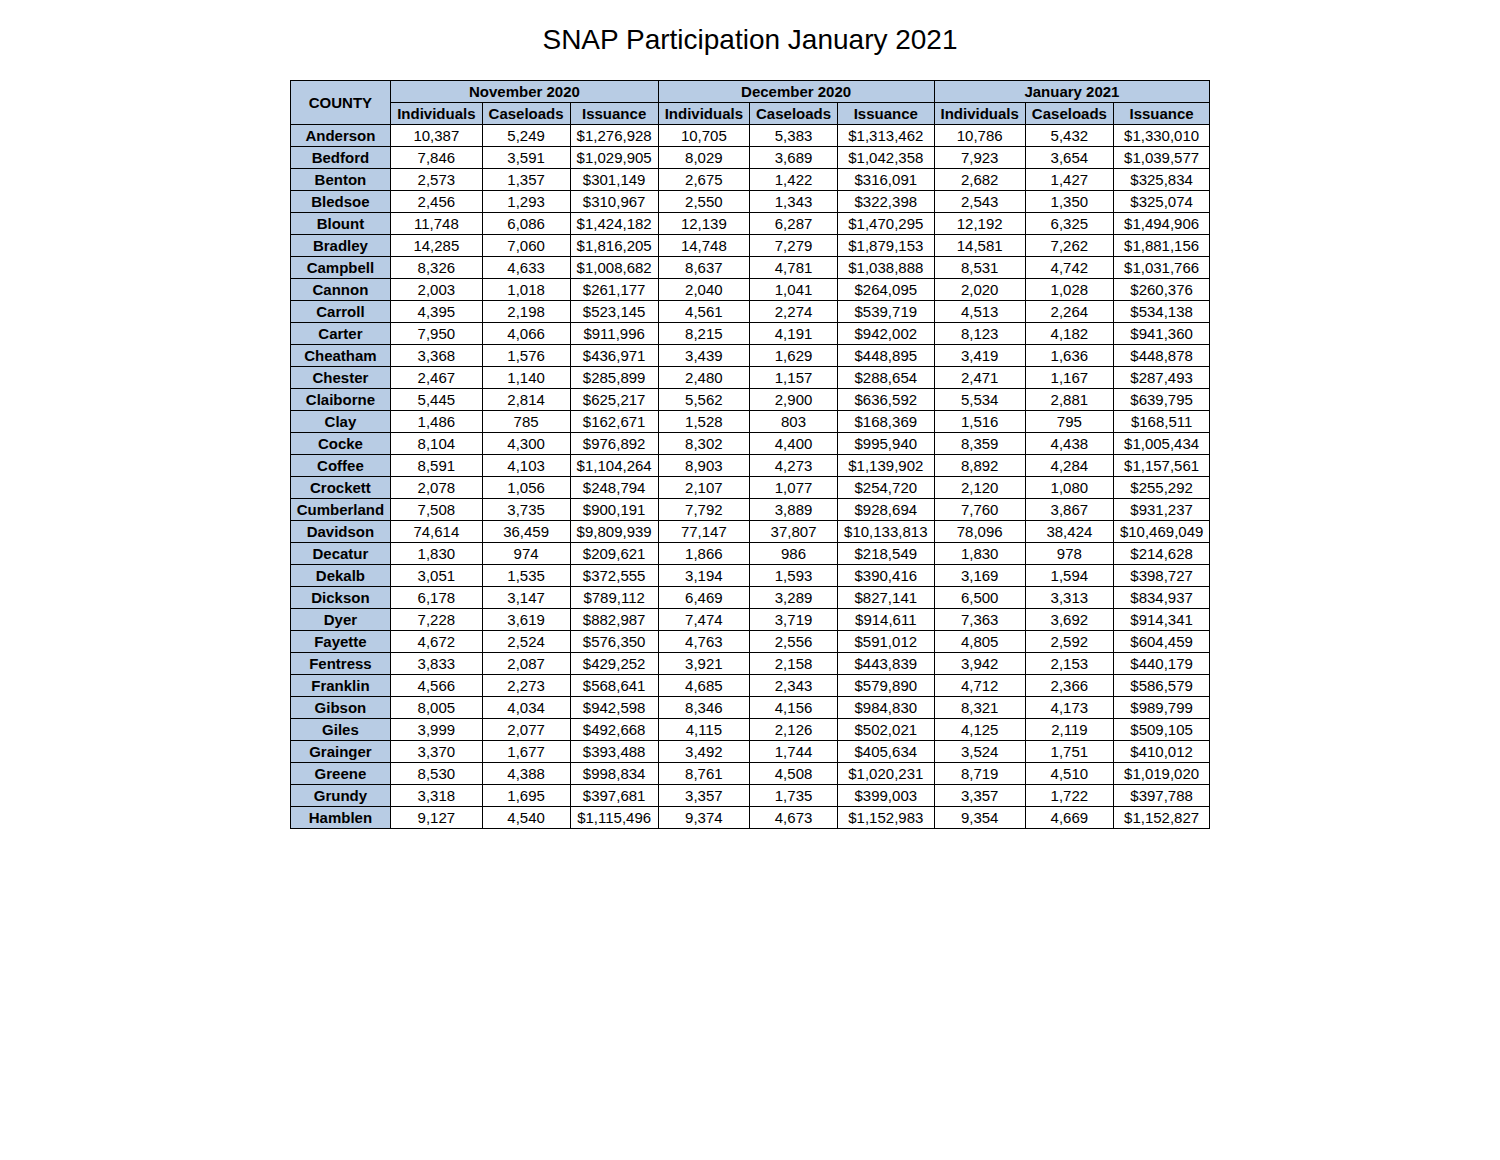SNAP Participation January 2021
| COUNTY | November 2020 | December 2020 | January 2021 |
| --- | --- | --- | --- |
| Individuals | Caseloads | Issuance | Individuals | Caseloads | Issuance | Individuals | Caseloads | Issuance |
| Anderson | 10,387 | 5,249 | $1,276,928 | 10,705 | 5,383 | $1,313,462 | 10,786 | 5,432 | $1,330,010 |
| Bedford | 7,846 | 3,591 | $1,029,905 | 8,029 | 3,689 | $1,042,358 | 7,923 | 3,654 | $1,039,577 |
| Benton | 2,573 | 1,357 | $301,149 | 2,675 | 1,422 | $316,091 | 2,682 | 1,427 | $325,834 |
| Bledsoe | 2,456 | 1,293 | $310,967 | 2,550 | 1,343 | $322,398 | 2,543 | 1,350 | $325,074 |
| Blount | 11,748 | 6,086 | $1,424,182 | 12,139 | 6,287 | $1,470,295 | 12,192 | 6,325 | $1,494,906 |
| Bradley | 14,285 | 7,060 | $1,816,205 | 14,748 | 7,279 | $1,879,153 | 14,581 | 7,262 | $1,881,156 |
| Campbell | 8,326 | 4,633 | $1,008,682 | 8,637 | 4,781 | $1,038,888 | 8,531 | 4,742 | $1,031,766 |
| Cannon | 2,003 | 1,018 | $261,177 | 2,040 | 1,041 | $264,095 | 2,020 | 1,028 | $260,376 |
| Carroll | 4,395 | 2,198 | $523,145 | 4,561 | 2,274 | $539,719 | 4,513 | 2,264 | $534,138 |
| Carter | 7,950 | 4,066 | $911,996 | 8,215 | 4,191 | $942,002 | 8,123 | 4,182 | $941,360 |
| Cheatham | 3,368 | 1,576 | $436,971 | 3,439 | 1,629 | $448,895 | 3,419 | 1,636 | $448,878 |
| Chester | 2,467 | 1,140 | $285,899 | 2,480 | 1,157 | $288,654 | 2,471 | 1,167 | $287,493 |
| Claiborne | 5,445 | 2,814 | $625,217 | 5,562 | 2,900 | $636,592 | 5,534 | 2,881 | $639,795 |
| Clay | 1,486 | 785 | $162,671 | 1,528 | 803 | $168,369 | 1,516 | 795 | $168,511 |
| Cocke | 8,104 | 4,300 | $976,892 | 8,302 | 4,400 | $995,940 | 8,359 | 4,438 | $1,005,434 |
| Coffee | 8,591 | 4,103 | $1,104,264 | 8,903 | 4,273 | $1,139,902 | 8,892 | 4,284 | $1,157,561 |
| Crockett | 2,078 | 1,056 | $248,794 | 2,107 | 1,077 | $254,720 | 2,120 | 1,080 | $255,292 |
| Cumberland | 7,508 | 3,735 | $900,191 | 7,792 | 3,889 | $928,694 | 7,760 | 3,867 | $931,237 |
| Davidson | 74,614 | 36,459 | $9,809,939 | 77,147 | 37,807 | $10,133,813 | 78,096 | 38,424 | $10,469,049 |
| Decatur | 1,830 | 974 | $209,621 | 1,866 | 986 | $218,549 | 1,830 | 978 | $214,628 |
| Dekalb | 3,051 | 1,535 | $372,555 | 3,194 | 1,593 | $390,416 | 3,169 | 1,594 | $398,727 |
| Dickson | 6,178 | 3,147 | $789,112 | 6,469 | 3,289 | $827,141 | 6,500 | 3,313 | $834,937 |
| Dyer | 7,228 | 3,619 | $882,987 | 7,474 | 3,719 | $914,611 | 7,363 | 3,692 | $914,341 |
| Fayette | 4,672 | 2,524 | $576,350 | 4,763 | 2,556 | $591,012 | 4,805 | 2,592 | $604,459 |
| Fentress | 3,833 | 2,087 | $429,252 | 3,921 | 2,158 | $443,839 | 3,942 | 2,153 | $440,179 |
| Franklin | 4,566 | 2,273 | $568,641 | 4,685 | 2,343 | $579,890 | 4,712 | 2,366 | $586,579 |
| Gibson | 8,005 | 4,034 | $942,598 | 8,346 | 4,156 | $984,830 | 8,321 | 4,173 | $989,799 |
| Giles | 3,999 | 2,077 | $492,668 | 4,115 | 2,126 | $502,021 | 4,125 | 2,119 | $509,105 |
| Grainger | 3,370 | 1,677 | $393,488 | 3,492 | 1,744 | $405,634 | 3,524 | 1,751 | $410,012 |
| Greene | 8,530 | 4,388 | $998,834 | 8,761 | 4,508 | $1,020,231 | 8,719 | 4,510 | $1,019,020 |
| Grundy | 3,318 | 1,695 | $397,681 | 3,357 | 1,735 | $399,003 | 3,357 | 1,722 | $397,788 |
| Hamblen | 9,127 | 4,540 | $1,115,496 | 9,374 | 4,673 | $1,152,983 | 9,354 | 4,669 | $1,152,827 |